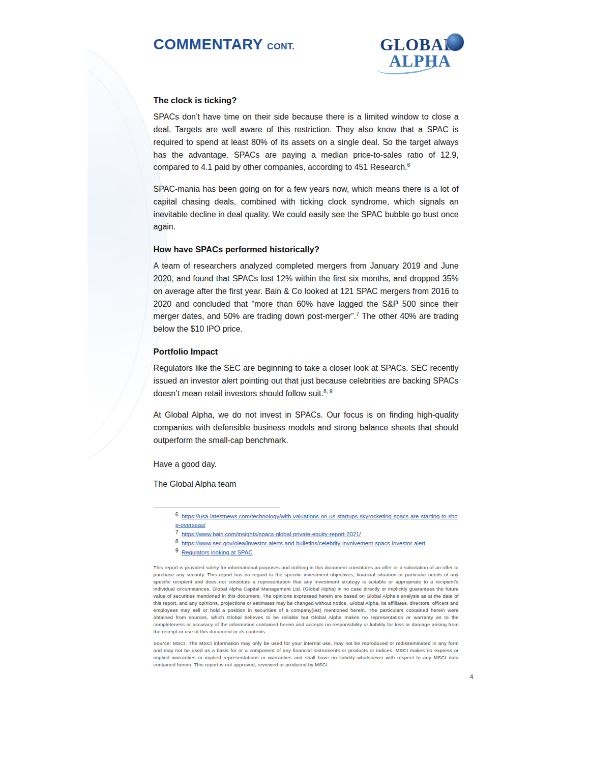COMMENTARY CONT.
GLOBAL ALPHA
The clock is ticking?
SPACs don’t have time on their side because there is a limited window to close a deal. Targets are well aware of this restriction. They also know that a SPAC is required to spend at least 80% of its assets on a single deal. So the target always has the advantage. SPACs are paying a median price-to-sales ratio of 12.9, compared to 4.1 paid by other companies, according to 451 Research.6
SPAC-mania has been going on for a few years now, which means there is a lot of capital chasing deals, combined with ticking clock syndrome, which signals an inevitable decline in deal quality. We could easily see the SPAC bubble go bust once again.
How have SPACs performed historically?
A team of researchers analyzed completed mergers from January 2019 and June 2020, and found that SPACs lost 12% within the first six months, and dropped 35% on average after the first year. Bain & Co looked at 121 SPAC mergers from 2016 to 2020 and concluded that “more than 60% have lagged the S&P 500 since their merger dates, and 50% are trading down post-merger”.7 The other 40% are trading below the $10 IPO price.
Portfolio Impact
Regulators like the SEC are beginning to take a closer look at SPACs. SEC recently issued an investor alert pointing out that just because celebrities are backing SPACs doesn’t mean retail investors should follow suit.8, 9
At Global Alpha, we do not invest in SPACs. Our focus is on finding high-quality companies with defensible business models and strong balance sheets that should outperform the small-cap benchmark.
Have a good day.
The Global Alpha team
6 https://usa-latestnews.com/technology/with-valuations-on-us-startups-skyrocketing-spacs-are-starting-to-shop-overseas/
7 https://www.bain.com/insights/spacs-global-private-equity-report-2021/
8 https://www.sec.gov/oiea/investor-alerts-and-bulletins/celebrity-involvement-spacs-investor-alert
9 Regulators looking at SPAC
This report is provided solely for informational purposes and nothing in this document constitutes an offer or a solicitation of an offer to purchase any security. This report has no regard to the specific investment objectives, financial situation or particular needs of any specific recipient and does not constitute a representation that any investment strategy is suitable or appropriate to a recipient’s individual circumstances. Global Alpha Capital Management Ltd. (Global Alpha) in no case directly or implicitly guarantees the future value of securities mentioned in this document. The opinions expressed herein are based on Global Alpha’s analysis as at the date of this report, and any opinions, projections or estimates may be changed without notice. Global Alpha, its affiliates, directors, officers and employees may sell or hold a position in securities of a company(ies) mentioned herein. The particulars contained herein were obtained from sources, which Global believes to be reliable but Global Alpha makes no representation or warranty as to the completeness or accuracy of the information contained herein and accepts no responsibility or liability for loss or damage arising from the receipt or use of this document or its contents.
Source: MSCI. The MSCI information may only be used for your internal use, may not be reproduced or redisseminated in any form and may not be used as a basis for or a component of any financial instruments or products or indices. MSCI makes no express or implied warranties or implied representations or warranties and shall have no liability whatsoever with respect to any MSCI data contained herein. This report is not approved, reviewed or produced by MSCI.
4